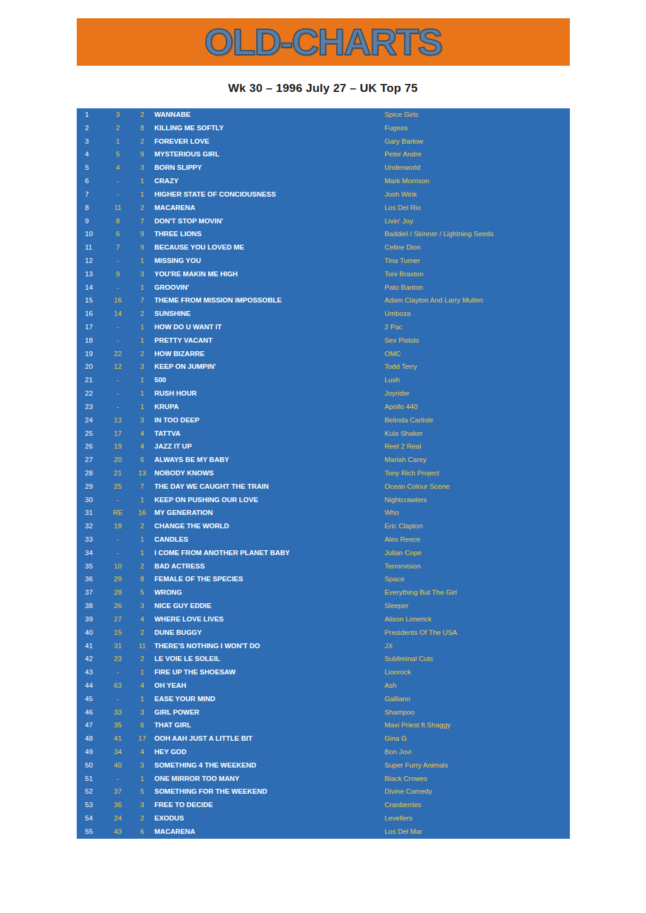OLD-CHARTS
Wk 30 – 1996 July 27 – UK Top 75
| 1 | 3 | 2 | WANNABE | Spice Girls |
| 2 | 2 | 8 | KILLING ME SOFTLY | Fugees |
| 3 | 1 | 2 | FOREVER LOVE | Gary Barlow |
| 4 | 5 | 9 | MYSTERIOUS GIRL | Peter Andre |
| 5 | 4 | 3 | BORN SLIPPY | Underworld |
| 6 | - | 1 | CRAZY | Mark Morrison |
| 7 | - | 1 | HIGHER STATE OF CONCIOUSNESS | Josh Wink |
| 8 | 11 | 2 | MACARENA | Los Del Rio |
| 9 | 8 | 7 | DON'T STOP MOVIN' | Livin' Joy |
| 10 | 6 | 9 | THREE LIONS | Baddiel / Skinner / Lightning Seeds |
| 11 | 7 | 9 | BECAUSE YOU LOVED ME | Celine Dion |
| 12 | - | 1 | MISSING YOU | Tina Turner |
| 13 | 9 | 3 | YOU'RE MAKIN ME HIGH | Toni Braxton |
| 14 | - | 1 | GROOVIN' | Pato Banton |
| 15 | 16 | 7 | THEME FROM MISSION IMPOSSOBLE | Adam Clayton And Larry Mullen |
| 16 | 14 | 2 | SUNSHINE | Umboza |
| 17 | - | 1 | HOW DO U WANT IT | 2 Pac |
| 18 | - | 1 | PRETTY VACANT | Sex Pistols |
| 19 | 22 | 2 | HOW BIZARRE | OMC |
| 20 | 12 | 3 | KEEP ON JUMPIN' | Todd Terry |
| 21 | - | 1 | 500 | Lush |
| 22 | - | 1 | RUSH HOUR | Joyrider |
| 23 | - | 1 | KRUPA | Apollo 440 |
| 24 | 13 | 3 | IN TOO DEEP | Belinda Carlisle |
| 25 | 17 | 4 | TATTVA | Kula Shaker |
| 26 | 19 | 4 | JAZZ IT UP | Reel 2 Real |
| 27 | 20 | 6 | ALWAYS BE MY BABY | Mariah Carey |
| 28 | 21 | 13 | NOBODY KNOWS | Tony Rich Project |
| 29 | 25 | 7 | THE DAY WE CAUGHT THE TRAIN | Ocean Colour Scene |
| 30 | - | 1 | KEEP ON PUSHING OUR LOVE | Nightcrawlers |
| 31 | RE | 16 | MY GENERATION | Who |
| 32 | 18 | 2 | CHANGE THE WORLD | Eric Clapton |
| 33 | - | 1 | CANDLES | Alex Reece |
| 34 | - | 1 | I COME FROM ANOTHER PLANET BABY | Julian Cope |
| 35 | 10 | 2 | BAD ACTRESS | Terrorvision |
| 36 | 29 | 8 | FEMALE OF THE SPECIES | Space |
| 37 | 28 | 5 | WRONG | Everything But The Girl |
| 38 | 26 | 3 | NICE GUY EDDIE | Sleeper |
| 39 | 27 | 4 | WHERE LOVE LIVES | Alison Limerick |
| 40 | 15 | 2 | DUNE BUGGY | Presidents Of The USA |
| 41 | 31 | 11 | THERE'S NOTHING I WON'T DO | JX |
| 42 | 23 | 2 | LE VOIE LE SOLEIL | Subliminal Cuts |
| 43 | - | 1 | FIRE UP THE SHOESAW | Lionrock |
| 44 | 63 | 4 | OH YEAH | Ash |
| 45 | - | 1 | EASE YOUR MIND | Galliano |
| 46 | 33 | 3 | GIRL POWER | Shampoo |
| 47 | 35 | 6 | THAT GIRL | Maxi Priest ft Shaggy |
| 48 | 41 | 17 | OOH AAH JUST A LITTLE BIT | Gina G |
| 49 | 34 | 4 | HEY GOD | Bon Jovi |
| 50 | 40 | 3 | SOMETHING 4 THE WEEKEND | Super Furry Animals |
| 51 | - | 1 | ONE MIRROR TOO MANY | Black Crowes |
| 52 | 37 | 5 | SOMETHING FOR THE WEEKEND | Divine Comedy |
| 53 | 36 | 3 | FREE TO DECIDE | Cranberries |
| 54 | 24 | 2 | EXODUS | Levellers |
| 55 | 43 | 6 | MACARENA | Los Del Mar |